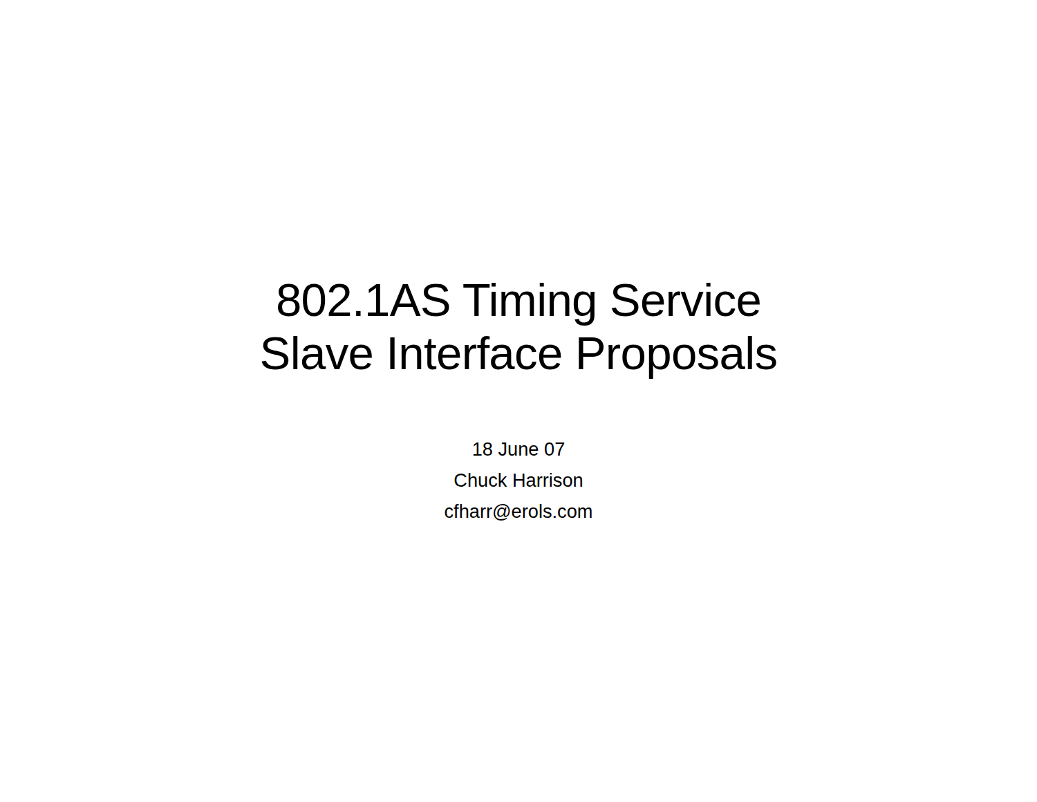802.1AS Timing Service
Slave Interface Proposals
18 June 07
Chuck Harrison
cfharr@erols.com